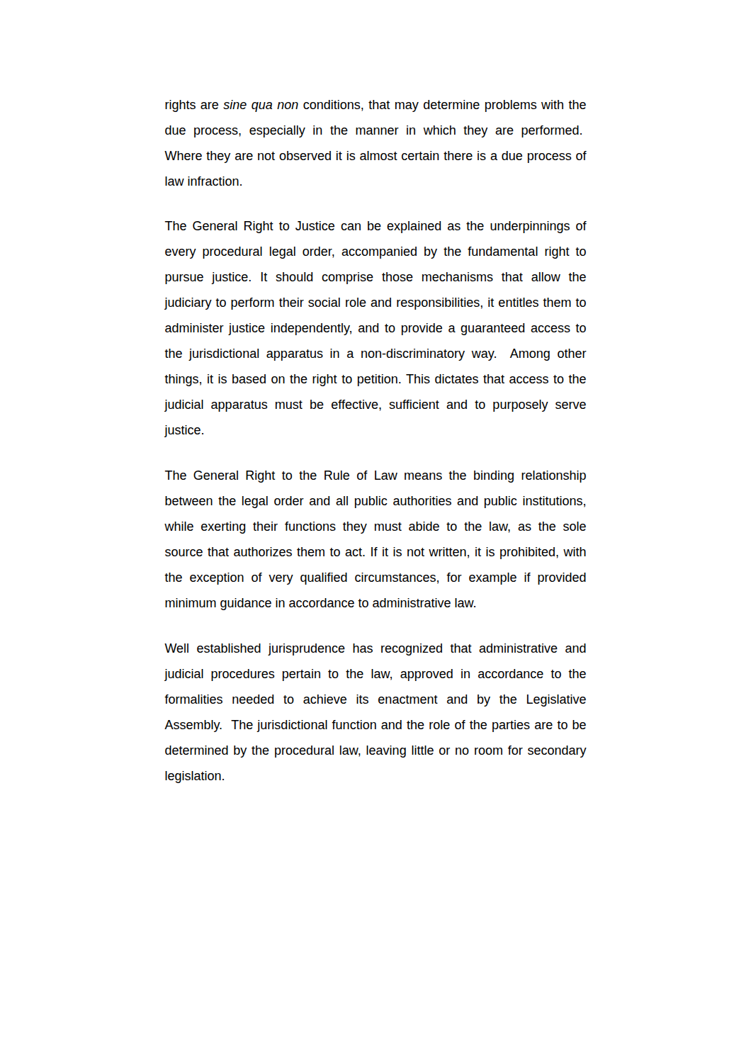rights are sine qua non conditions, that may determine problems with the due process, especially in the manner in which they are performed. Where they are not observed it is almost certain there is a due process of law infraction.
The General Right to Justice can be explained as the underpinnings of every procedural legal order, accompanied by the fundamental right to pursue justice. It should comprise those mechanisms that allow the judiciary to perform their social role and responsibilities, it entitles them to administer justice independently, and to provide a guaranteed access to the jurisdictional apparatus in a non-discriminatory way. Among other things, it is based on the right to petition. This dictates that access to the judicial apparatus must be effective, sufficient and to purposely serve justice.
The General Right to the Rule of Law means the binding relationship between the legal order and all public authorities and public institutions, while exerting their functions they must abide to the law, as the sole source that authorizes them to act. If it is not written, it is prohibited, with the exception of very qualified circumstances, for example if provided minimum guidance in accordance to administrative law.
Well established jurisprudence has recognized that administrative and judicial procedures pertain to the law, approved in accordance to the formalities needed to achieve its enactment and by the Legislative Assembly. The jurisdictional function and the role of the parties are to be determined by the procedural law, leaving little or no room for secondary legislation.